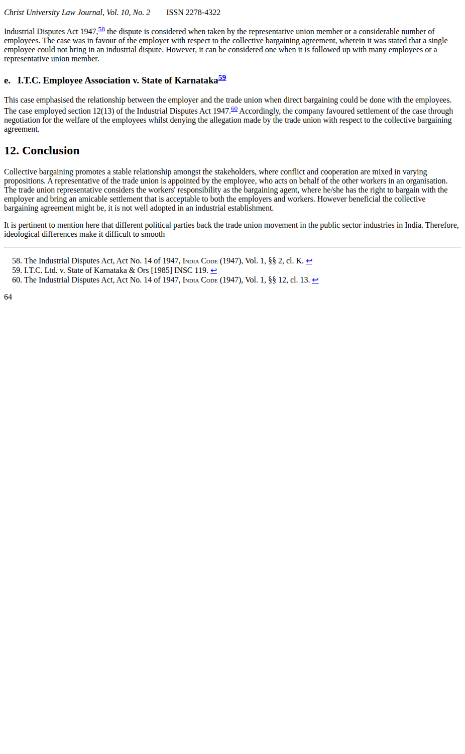Christ University Law Journal, Vol. 10, No. 2 ISSN 2278-4322
Industrial Disputes Act 1947,58 the dispute is considered when taken by the representative union member or a considerable number of employees. The case was in favour of the employer with respect to the collective bargaining agreement, wherein it was stated that a single employee could not bring in an industrial dispute. However, it can be considered one when it is followed up with many employees or a representative union member.
e. I.T.C. Employee Association v. State of Karnataka59
This case emphasised the relationship between the employer and the trade union when direct bargaining could be done with the employees. The case employed section 12(13) of the Industrial Disputes Act 1947.60 Accordingly, the company favoured settlement of the case through negotiation for the welfare of the employees whilst denying the allegation made by the trade union with respect to the collective bargaining agreement.
12. Conclusion
Collective bargaining promotes a stable relationship amongst the stakeholders, where conflict and cooperation are mixed in varying propositions. A representative of the trade union is appointed by the employee, who acts on behalf of the other workers in an organisation. The trade union representative considers the workers' responsibility as the bargaining agent, where he/she has the right to bargain with the employer and bring an amicable settlement that is acceptable to both the employers and workers. However beneficial the collective bargaining agreement might be, it is not well adopted in an industrial establishment.
It is pertinent to mention here that different political parties back the trade union movement in the public sector industries in India. Therefore, ideological differences make it difficult to smooth
The Industrial Disputes Act, Act No. 14 of 1947, India Code (1947), Vol. 1, §§ 2, cl. K. ↩
I.T.C. Ltd. v. State of Karnataka & Ors [1985] INSC 119. ↩
The Industrial Disputes Act, Act No. 14 of 1947, India Code (1947), Vol. 1, §§ 12, cl. 13. ↩
64